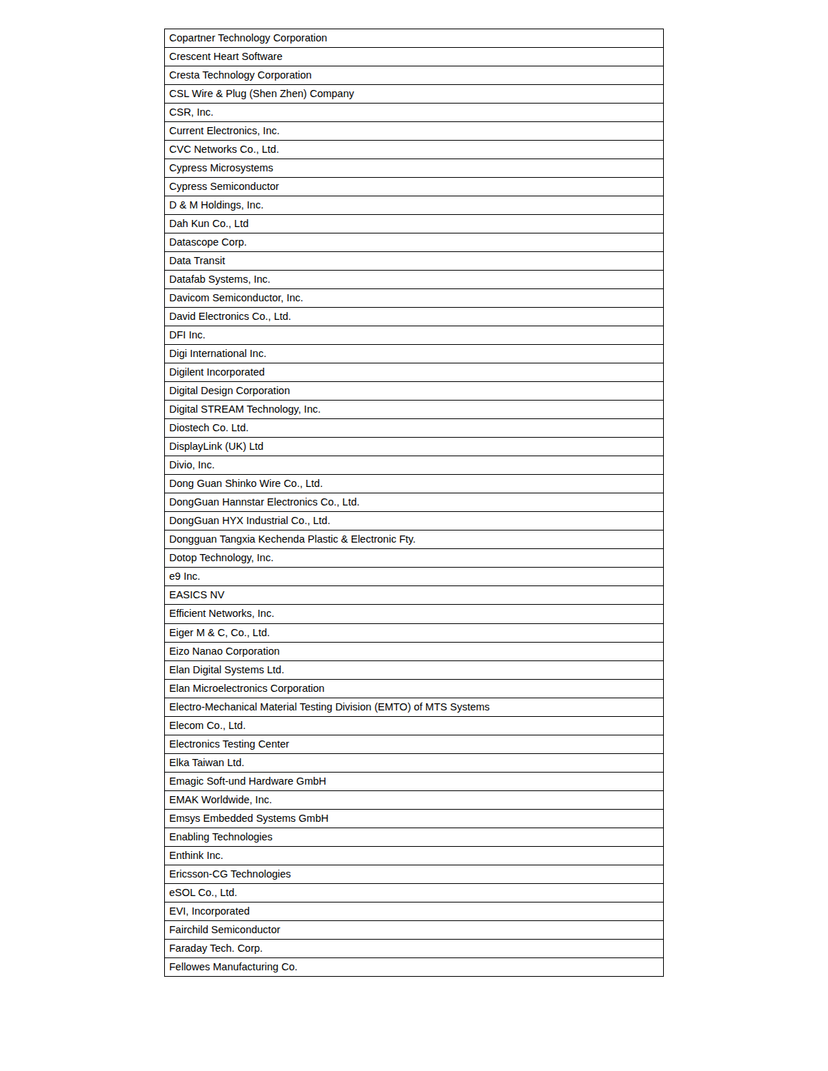| Copartner Technology Corporation |
| Crescent Heart Software |
| Cresta Technology Corporation |
| CSL Wire & Plug (Shen Zhen) Company |
| CSR, Inc. |
| Current Electronics, Inc. |
| CVC Networks Co., Ltd. |
| Cypress Microsystems |
| Cypress Semiconductor |
| D & M Holdings, Inc. |
| Dah Kun Co., Ltd |
| Datascope Corp. |
| Data Transit |
| Datafab Systems, Inc. |
| Davicom Semiconductor, Inc. |
| David Electronics Co., Ltd. |
| DFI Inc. |
| Digi International Inc. |
| Digilent Incorporated |
| Digital Design Corporation |
| Digital STREAM Technology, Inc. |
| Diostech Co. Ltd. |
| DisplayLink (UK) Ltd |
| Divio, Inc. |
| Dong Guan Shinko Wire Co., Ltd. |
| DongGuan Hannstar Electronics Co., Ltd. |
| DongGuan HYX Industrial Co., Ltd. |
| Dongguan Tangxia Kechenda Plastic & Electronic Fty. |
| Dotop Technology, Inc. |
| e9 Inc. |
| EASICS NV |
| Efficient Networks, Inc. |
| Eiger M & C, Co., Ltd. |
| Eizo Nanao Corporation |
| Elan Digital Systems Ltd. |
| Elan Microelectronics Corporation |
| Electro-Mechanical Material Testing Division (EMTO) of MTS Systems |
| Elecom Co., Ltd. |
| Electronics Testing Center |
| Elka Taiwan Ltd. |
| Emagic Soft-und Hardware GmbH |
| EMAK Worldwide, Inc. |
| Emsys Embedded Systems GmbH |
| Enabling Technologies |
| Enthink Inc. |
| Ericsson-CG Technologies |
| eSOL Co., Ltd. |
| EVI, Incorporated |
| Fairchild Semiconductor |
| Faraday Tech. Corp. |
| Fellowes Manufacturing Co. |